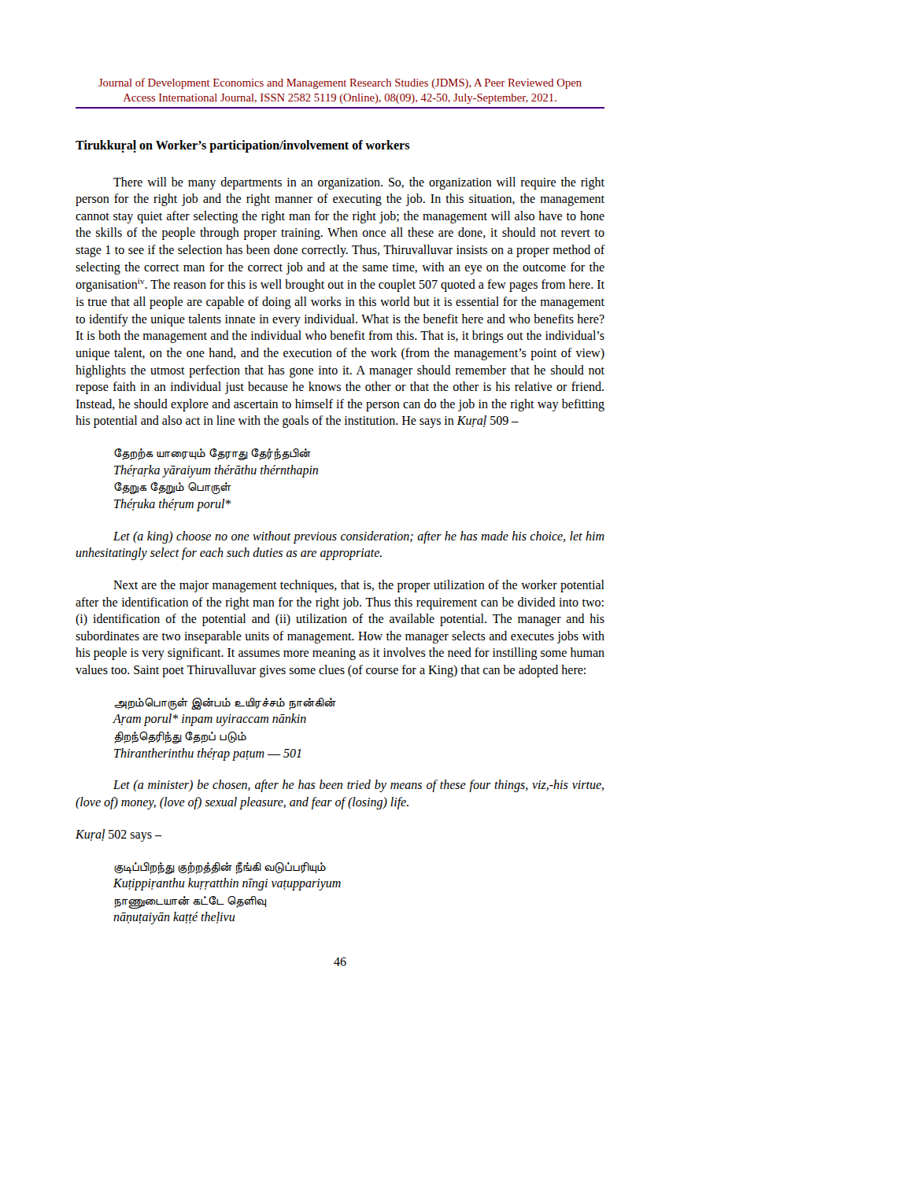Journal of Development Economics and Management Research Studies (JDMS), A Peer Reviewed Open
Access International Journal, ISSN 2582 5119 (Online), 08(09), 42-50, July-September, 2021.
Tirukkuṛaḷ on Worker’s participation/involvement of workers
There will be many departments in an organization. So, the organization will require the right person for the right job and the right manner of executing the job. In this situation, the management cannot stay quiet after selecting the right man for the right job; the management will also have to hone the skills of the people through proper training. When once all these are done, it should not revert to stage 1 to see if the selection has been done correctly. Thus, Thiruvalluvar insists on a proper method of selecting the correct man for the correct job and at the same time, with an eye on the outcome for the organisationiv. The reason for this is well brought out in the couplet 507 quoted a few pages from here. It is true that all people are capable of doing all works in this world but it is essential for the management to identify the unique talents innate in every individual. What is the benefit here and who benefits here? It is both the management and the individual who benefit from this. That is, it brings out the individual’s unique talent, on the one hand, and the execution of the work (from the management’s point of view) highlights the utmost perfection that has gone into it. A manager should remember that he should not repose faith in an individual just because he knows the other or that the other is his relative or friend. Instead, he should explore and ascertain to himself if the person can do the job in the right way befitting his potential and also act in line with the goals of the institution. He says in Kuṛaḷ 509 –
தேறற்க யாரையும் தேராது தேர்ந்தபின் Théṛaṛka yāraiyum thérāthu thérnthapin தேறுக தேறும் பொருள் Théṛuka théṛum porul*
Let (a king) choose no one without previous consideration; after he has made his choice, let him unhesitatingly select for each such duties as are appropriate.
Next are the major management techniques, that is, the proper utilization of the worker potential after the identification of the right man for the right job. Thus this requirement can be divided into two: (i) identification of the potential and (ii) utilization of the available potential. The manager and his subordinates are two inseparable units of management. How the manager selects and executes jobs with his people is very significant. It assumes more meaning as it involves the need for instilling some human values too. Saint poet Thiruvalluvar gives some clues (of course for a King) that can be adopted here:
அறம்பொருள் இன்பம் உயிரச்சம் நான்கின் Aṛam porul* inpam uyiraccam nānkin திறந்தெரிந்து தேறப் படும் Thirantherinthu théṛap paṭum –– 501
Let (a minister) be chosen, after he has been tried by means of these four things, viz,-his virtue, (love of) money, (love of) sexual pleasure, and fear of (losing) life.
Kuṛaḷ 502 says –
குடிப்பிறந்து குற்றத்தின் நீங்கி வடுப்பரியும் Kuṭippiṛanthu kuṛṛatthin nīngi vaṭuppariyum நாணுடையான் கட்டே தெளிவு nāṇuṭaiyān kaṭṭé theḷivu
46